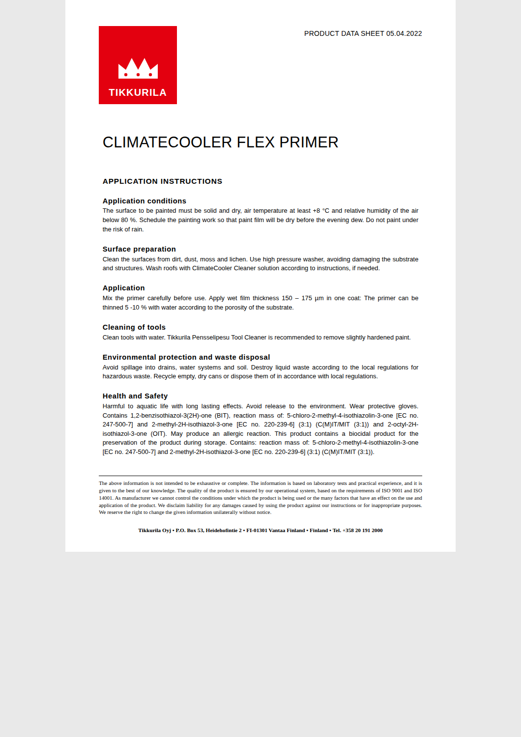TIKKURILA
PRODUCT DATA SHEET 05.04.2022
CLIMATECOOLER FLEX PRIMER
APPLICATION INSTRUCTIONS
Application conditions
The surface to be painted must be solid and dry, air temperature at least +8 °C and relative humidity of the air below 80 %. Schedule the painting work so that paint film will be dry before the evening dew. Do not paint under the risk of rain.
Surface preparation
Clean the surfaces from dirt, dust, moss and lichen. Use high pressure washer, avoiding damaging the substrate and structures. Wash roofs with ClimateCooler Cleaner solution according to instructions, if needed.
Application
Mix the primer carefully before use. Apply wet film thickness 150 – 175 µm in one coat: The primer can be thinned 5 -10 % with water according to the porosity of the substrate.
Cleaning of tools
Clean tools with water. Tikkurila Pensselipesu Tool Cleaner is recommended to remove slightly hardened paint.
Environmental protection and waste disposal
Avoid spillage into drains, water systems and soil. Destroy liquid waste according to the local regulations for hazardous waste. Recycle empty, dry cans or dispose them of in accordance with local regulations.
Health and Safety
Harmful to aquatic life with long lasting effects. Avoid release to the environment. Wear protective gloves. Contains 1,2-benzisothiazol-3(2H)-one (BIT), reaction mass of: 5-chloro-2-methyl-4-isothiazolin-3-one [EC no. 247-500-7] and 2-methyl-2H-isothiazol-3-one [EC no. 220-239-6] (3:1) (C(M)IT/MIT (3:1)) and 2-octyl-2H-isothiazol-3-one (OIT). May produce an allergic reaction. This product contains a biocidal product for the preservation of the product during storage. Contains: reaction mass of: 5-chloro-2-methyl-4-isothiazolin-3-one [EC no. 247-500-7] and 2-methyl-2H-isothiazol-3-one [EC no. 220-239-6] (3:1) (C(M)IT/MIT (3:1)).
The above information is not intended to be exhaustive or complete. The information is based on laboratory tests and practical experience, and it is given to the best of our knowledge. The quality of the product is ensured by our operational system, based on the requirements of ISO 9001 and ISO 14001. As manufacturer we cannot control the conditions under which the product is being used or the many factors that have an effect on the use and application of the product. We disclaim liability for any damages caused by using the product against our instructions or for inappropriate purposes. We reserve the right to change the given information unilaterally without notice.
Tikkurila Oyj • P.O. Box 53, Heidehofintie 2 • FI-01301 Vantaa Finland • Finland • Tel. +358 20 191 2000